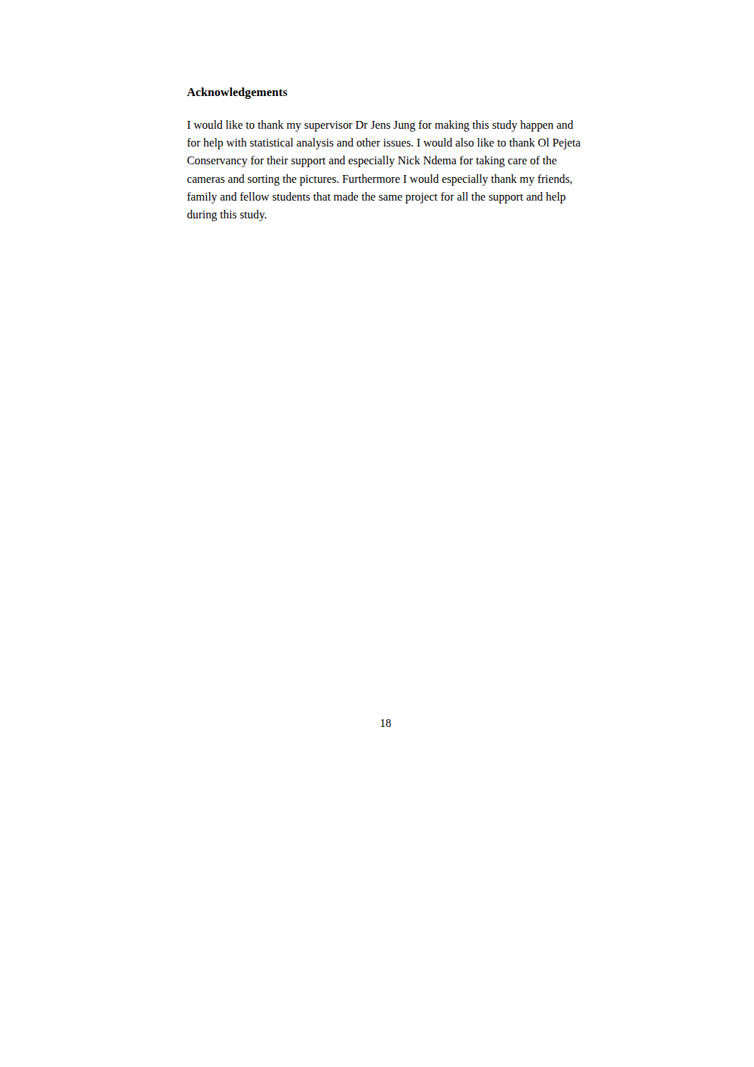Acknowledgements
I would like to thank my supervisor Dr Jens Jung for making this study happen and for help with statistical analysis and other issues. I would also like to thank Ol Pejeta Conservancy for their support and especially Nick Ndema for taking care of the cameras and sorting the pictures. Furthermore I would especially thank my friends, family and fellow students that made the same project for all the support and help during this study.
18